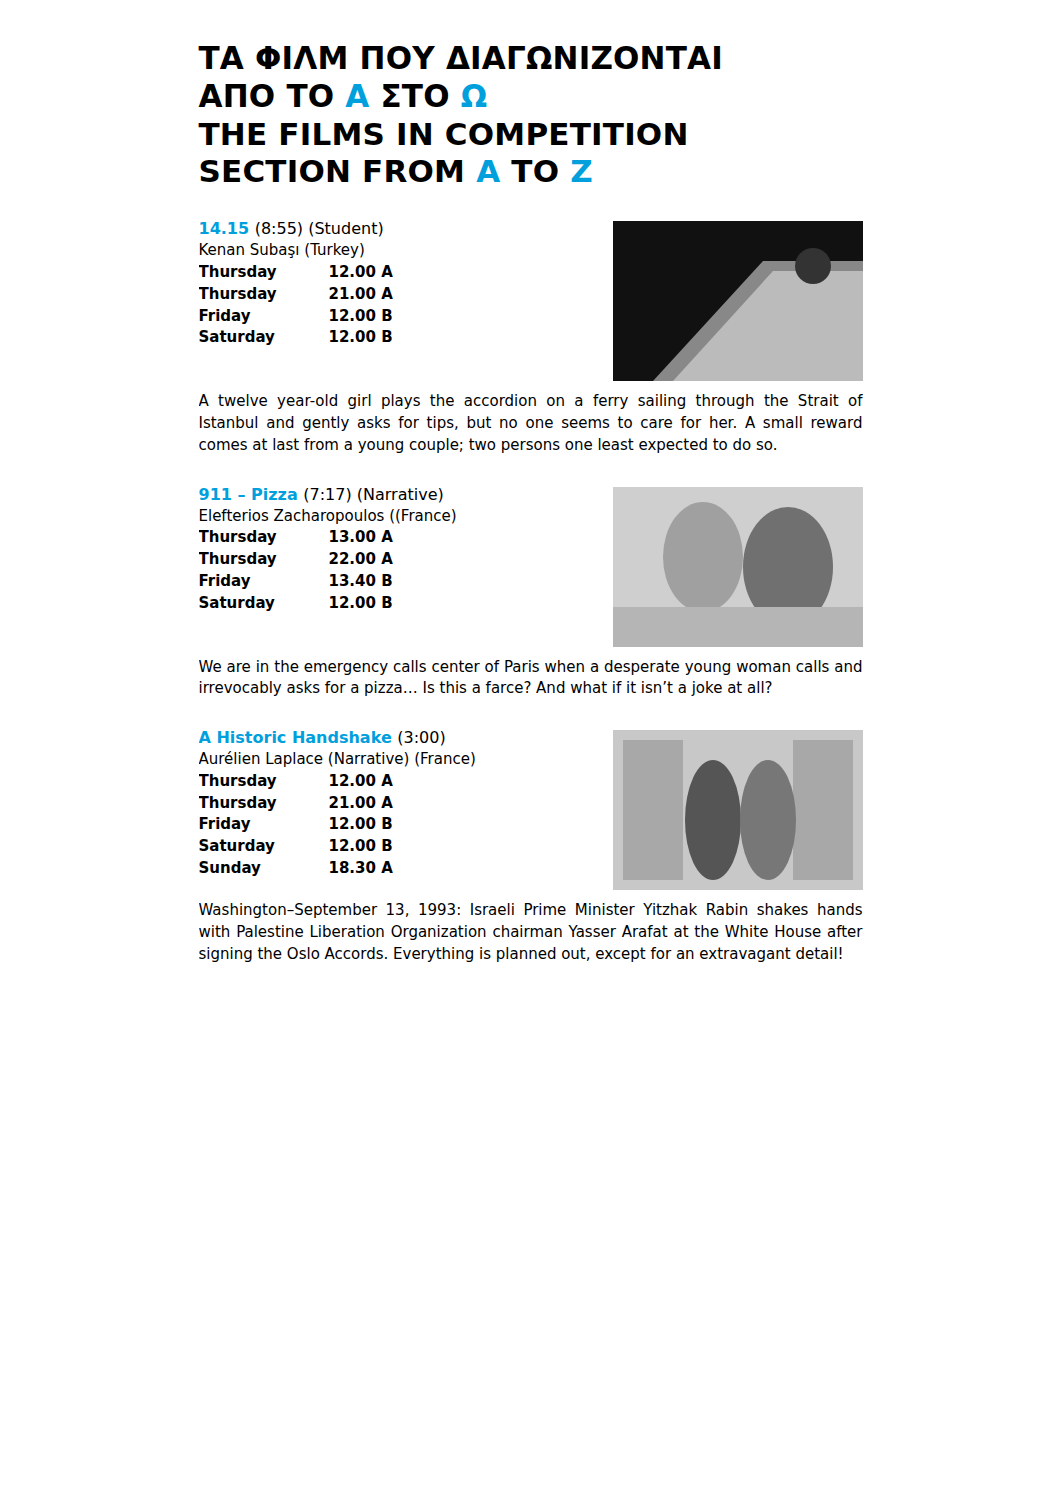ΤΑ ΦΙΛΜ ΠΟΥ ΔΙΑΓΩΝΙΖΟΝΤΑΙ
ΑΠΟ ΤΟ Α ΣΤΟ Ω
THE FILMS IN COMPETITION
SECTION FROM A TO Z
14.15 (8:55) (Student)
Kenan Subaşı (Turkey)
| Thursday | 12.00 A |
| Thursday | 21.00 A |
| Friday | 12.00 B |
| Saturday | 12.00 B |
A twelve year-old girl plays the accordion on a ferry sailing through the Strait of Istanbul and gently asks for tips, but no one seems to care for her. A small reward comes at last from a young couple; two persons one least expected to do so.
911 – Pizza (7:17) (Narrative)
Elefterios Zacharopoulos ((France)
| Thursday | 13.00 A |
| Thursday | 22.00 A |
| Friday | 13.40 B |
| Saturday | 12.00 B |
We are in the emergency calls center of Paris when a desperate young woman calls and irrevocably asks for a pizza… Is this a farce? And what if it isn’t a joke at all?
A Historic Handshake (3:00)
Aurélien Laplace (Narrative) (France)
| Thursday | 12.00 A |
| Thursday | 21.00 A |
| Friday | 12.00 B |
| Saturday | 12.00 B |
| Sunday | 18.30 A |
Washington–September 13, 1993: Israeli Prime Minister Yitzhak Rabin shakes hands with Palestine Liberation Organization chairman Yasser Arafat at the White House after signing the Oslo Accords. Everything is planned out, except for an extravagant detail!